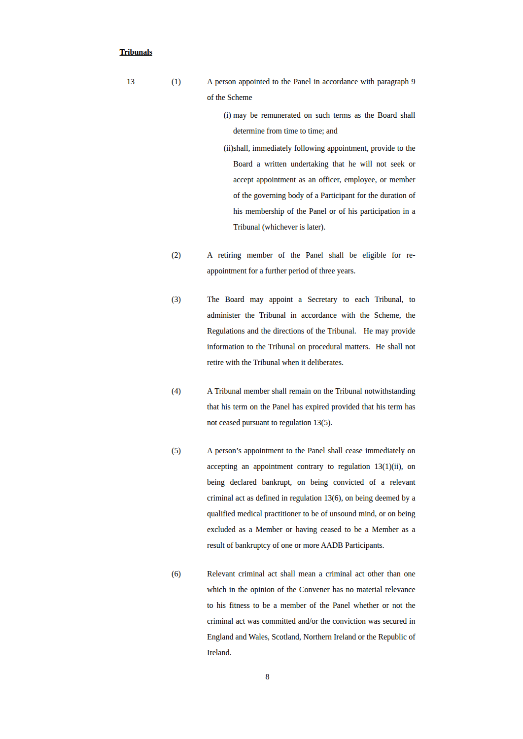Tribunals
13
(1)
A person appointed to the Panel in accordance with paragraph 9 of the Scheme
(i)
may be remunerated on such terms as the Board shall determine from time to time; and
(ii)
shall, immediately following appointment, provide to the Board a written undertaking that he will not seek or accept appointment as an officer, employee, or member of the governing body of a Participant for the duration of his membership of the Panel or of his participation in a Tribunal (whichever is later).
(2)
A retiring member of the Panel shall be eligible for re-appointment for a further period of three years.
(3)
The Board may appoint a Secretary to each Tribunal, to administer the Tribunal in accordance with the Scheme, the Regulations and the directions of the Tribunal. He may provide information to the Tribunal on procedural matters. He shall not retire with the Tribunal when it deliberates.
(4)
A Tribunal member shall remain on the Tribunal notwithstanding that his term on the Panel has expired provided that his term has not ceased pursuant to regulation 13(5).
(5)
A person’s appointment to the Panel shall cease immediately on accepting an appointment contrary to regulation 13(1)(ii), on being declared bankrupt, on being convicted of a relevant criminal act as defined in regulation 13(6), on being deemed by a qualified medical practitioner to be of unsound mind, or on being excluded as a Member or having ceased to be a Member as a result of bankruptcy of one or more AADB Participants.
(6)
Relevant criminal act shall mean a criminal act other than one which in the opinion of the Convener has no material relevance to his fitness to be a member of the Panel whether or not the criminal act was committed and/or the conviction was secured in England and Wales, Scotland, Northern Ireland or the Republic of Ireland.
8